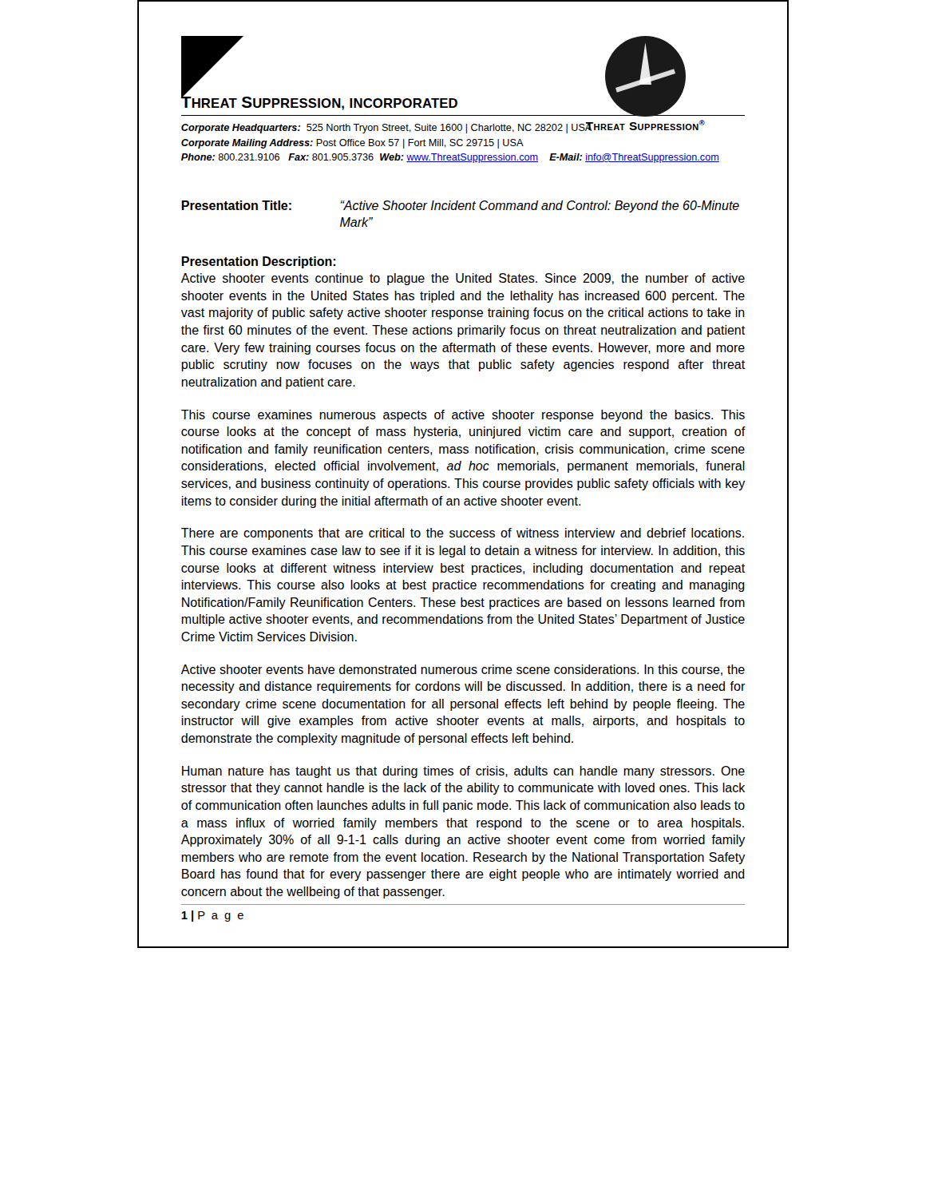Threat Suppression®
THREAT SUPPRESSION, INCORPORATED
Corporate Headquarters: 525 North Tryon Street, Suite 1600 | Charlotte, NC 28202 | USA
Corporate Mailing Address: Post Office Box 57 | Fort Mill, SC 29715 | USA
Phone: 800.231.9106 Fax: 801.905.3736 Web: www.ThreatSuppression.com E-Mail: info@ThreatSuppression.com
Presentation Title:
“Active Shooter Incident Command and Control: Beyond the 60-Minute Mark”
Presentation Description:
Active shooter events continue to plague the United States. Since 2009, the number of active shooter events in the United States has tripled and the lethality has increased 600 percent. The vast majority of public safety active shooter response training focus on the critical actions to take in the first 60 minutes of the event. These actions primarily focus on threat neutralization and patient care. Very few training courses focus on the aftermath of these events. However, more and more public scrutiny now focuses on the ways that public safety agencies respond after threat neutralization and patient care.
This course examines numerous aspects of active shooter response beyond the basics. This course looks at the concept of mass hysteria, uninjured victim care and support, creation of notification and family reunification centers, mass notification, crisis communication, crime scene considerations, elected official involvement, ad hoc memorials, permanent memorials, funeral services, and business continuity of operations. This course provides public safety officials with key items to consider during the initial aftermath of an active shooter event.
There are components that are critical to the success of witness interview and debrief locations. This course examines case law to see if it is legal to detain a witness for interview. In addition, this course looks at different witness interview best practices, including documentation and repeat interviews. This course also looks at best practice recommendations for creating and managing Notification/Family Reunification Centers. These best practices are based on lessons learned from multiple active shooter events, and recommendations from the United States’ Department of Justice Crime Victim Services Division.
Active shooter events have demonstrated numerous crime scene considerations. In this course, the necessity and distance requirements for cordons will be discussed. In addition, there is a need for secondary crime scene documentation for all personal effects left behind by people fleeing. The instructor will give examples from active shooter events at malls, airports, and hospitals to demonstrate the complexity magnitude of personal effects left behind.
Human nature has taught us that during times of crisis, adults can handle many stressors. One stressor that they cannot handle is the lack of the ability to communicate with loved ones. This lack of communication often launches adults in full panic mode. This lack of communication also leads to a mass influx of worried family members that respond to the scene or to area hospitals. Approximately 30% of all 9-1-1 calls during an active shooter event come from worried family members who are remote from the event location. Research by the National Transportation Safety Board has found that for every passenger there are eight people who are intimately worried and concern about the wellbeing of that passenger.
1 | P a g e